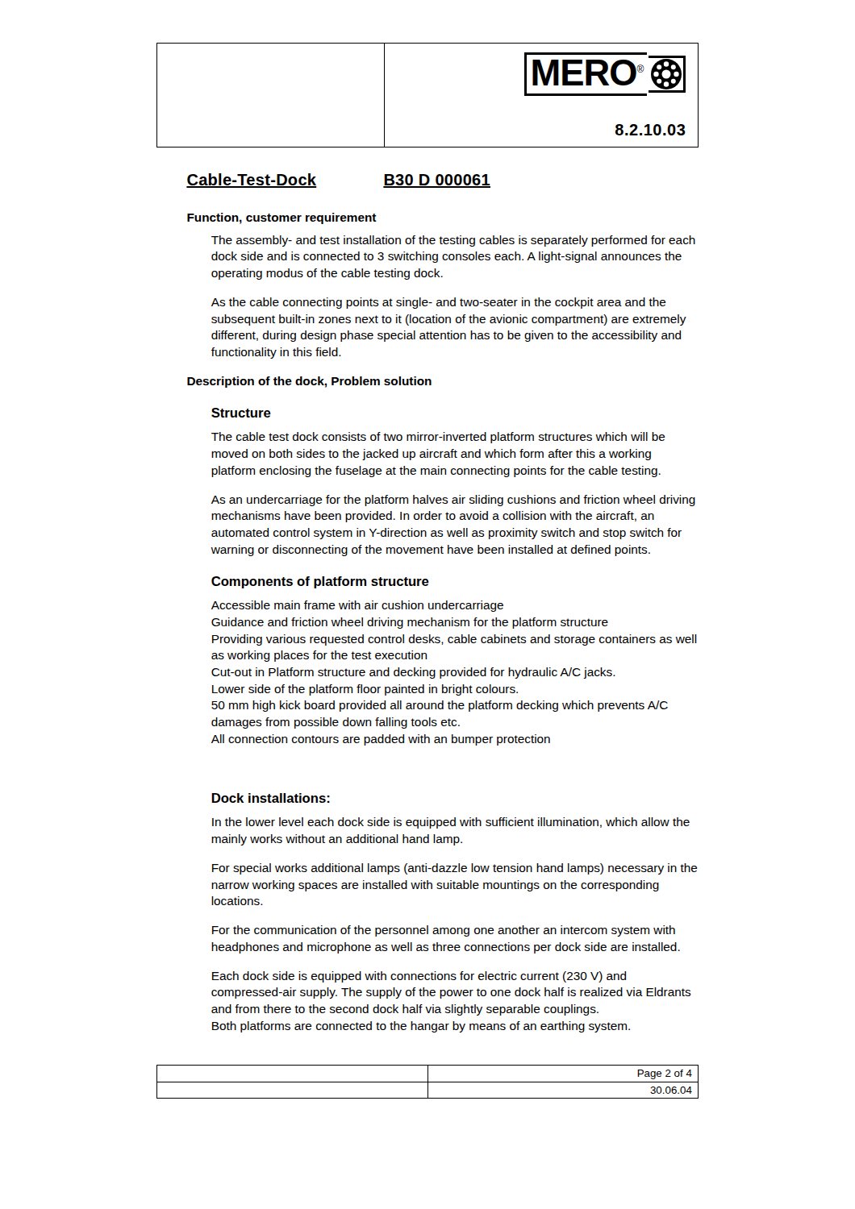MERO®
8.2.10.03
Cable-Test-DockB30 D 000061
Function, customer requirement
The assembly- and test installation of the testing cables is separately performed for each dock side and is connected to 3 switching consoles each. A light-signal announces the operating modus of the cable testing dock.
As the cable connecting points at single- and two-seater in the cockpit area and the subsequent built-in zones next to it (location of the avionic compartment) are extremely different, during design phase special attention has to be given to the accessibility and functionality in this field.
Description of the dock, Problem solution
Structure
The cable test dock consists of two mirror-inverted platform structures which will be moved on both sides to the jacked up aircraft and which form after this a working platform enclosing the fuselage at the main connecting points for the cable testing.
As an undercarriage for the platform halves air sliding cushions and friction wheel driving mechanisms have been provided. In order to avoid a collision with the aircraft, an automated control system in Y-direction as well as proximity switch and stop switch for warning or disconnecting of the movement have been installed at defined points.
Components of platform structure
Accessible main frame with air cushion undercarriage
Guidance and friction wheel driving mechanism for the platform structure
Providing various requested control desks, cable cabinets and storage containers as well as working places for the test execution
Cut-out in Platform structure and decking provided for hydraulic A/C jacks.
Lower side of the platform floor painted in bright colours.
50 mm high kick board provided all around the platform decking which prevents A/C damages from possible down falling tools etc.
All connection contours are padded with an bumper protection
Dock installations:
In the lower level each dock side is equipped with sufficient illumination, which allow the mainly works without an additional hand lamp.
For special works additional lamps (anti-dazzle low tension hand lamps) necessary in the narrow working spaces are installed with suitable mountings on the corresponding locations.
For the communication of the personnel among one another an intercom system with headphones and microphone as well as three connections per dock side are installed.
Each dock side is equipped with connections for electric current (230 V) and compressed-air supply. The supply of the power to one dock half is realized via Eldrants and from there to the second dock half via slightly separable couplings.
Both platforms are connected to the hangar by means of an earthing system.
| | Page 2 of 4 |
| | 30.06.04 |